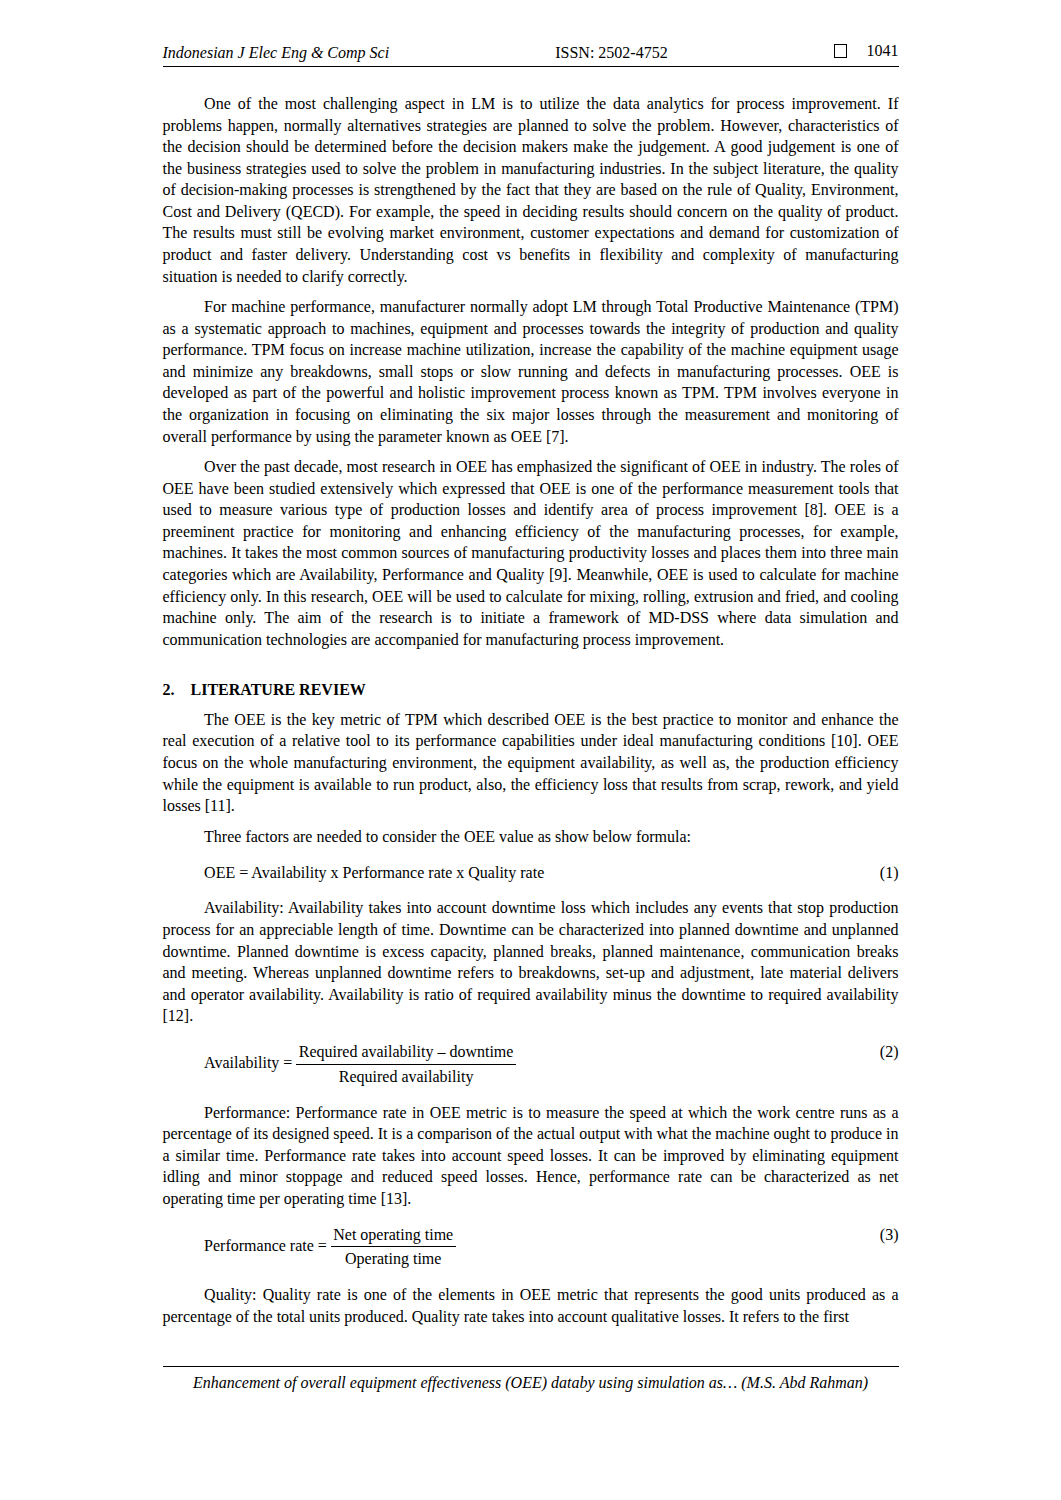Indonesian J Elec Eng & Comp Sci ISSN: 2502-4752 1041
One of the most challenging aspect in LM is to utilize the data analytics for process improvement. If problems happen, normally alternatives strategies are planned to solve the problem. However, characteristics of the decision should be determined before the decision makers make the judgement. A good judgement is one of the business strategies used to solve the problem in manufacturing industries. In the subject literature, the quality of decision-making processes is strengthened by the fact that they are based on the rule of Quality, Environment, Cost and Delivery (QECD). For example, the speed in deciding results should concern on the quality of product. The results must still be evolving market environment, customer expectations and demand for customization of product and faster delivery. Understanding cost vs benefits in flexibility and complexity of manufacturing situation is needed to clarify correctly.
For machine performance, manufacturer normally adopt LM through Total Productive Maintenance (TPM) as a systematic approach to machines, equipment and processes towards the integrity of production and quality performance. TPM focus on increase machine utilization, increase the capability of the machine equipment usage and minimize any breakdowns, small stops or slow running and defects in manufacturing processes. OEE is developed as part of the powerful and holistic improvement process known as TPM. TPM involves everyone in the organization in focusing on eliminating the six major losses through the measurement and monitoring of overall performance by using the parameter known as OEE [7].
Over the past decade, most research in OEE has emphasized the significant of OEE in industry. The roles of OEE have been studied extensively which expressed that OEE is one of the performance measurement tools that used to measure various type of production losses and identify area of process improvement [8]. OEE is a preeminent practice for monitoring and enhancing efficiency of the manufacturing processes, for example, machines. It takes the most common sources of manufacturing productivity losses and places them into three main categories which are Availability, Performance and Quality [9]. Meanwhile, OEE is used to calculate for machine efficiency only. In this research, OEE will be used to calculate for mixing, rolling, extrusion and fried, and cooling machine only. The aim of the research is to initiate a framework of MD-DSS where data simulation and communication technologies are accompanied for manufacturing process improvement.
2. LITERATURE REVIEW
The OEE is the key metric of TPM which described OEE is the best practice to monitor and enhance the real execution of a relative tool to its performance capabilities under ideal manufacturing conditions [10]. OEE focus on the whole manufacturing environment, the equipment availability, as well as, the production efficiency while the equipment is available to run product, also, the efficiency loss that results from scrap, rework, and yield losses [11].
Three factors are needed to consider the OEE value as show below formula:
OEE = Availability x Performance rate x Quality rate (1)
Availability: Availability takes into account downtime loss which includes any events that stop production process for an appreciable length of time. Downtime can be characterized into planned downtime and unplanned downtime. Planned downtime is excess capacity, planned breaks, planned maintenance, communication breaks and meeting. Whereas unplanned downtime refers to breakdowns, set-up and adjustment, late material delivers and operator availability. Availability is ratio of required availability minus the downtime to required availability [12].
Availability = Required availability – downtime Required availability (2)
Performance: Performance rate in OEE metric is to measure the speed at which the work centre runs as a percentage of its designed speed. It is a comparison of the actual output with what the machine ought to produce in a similar time. Performance rate takes into account speed losses. It can be improved by eliminating equipment idling and minor stoppage and reduced speed losses. Hence, performance rate can be characterized as net operating time per operating time [13].
Performance rate = Net operating time Operating time (3)
Quality: Quality rate is one of the elements in OEE metric that represents the good units produced as a percentage of the total units produced. Quality rate takes into account qualitative losses. It refers to the first
Enhancement of overall equipment effectiveness (OEE) databy using simulation as… (M.S. Abd Rahman)